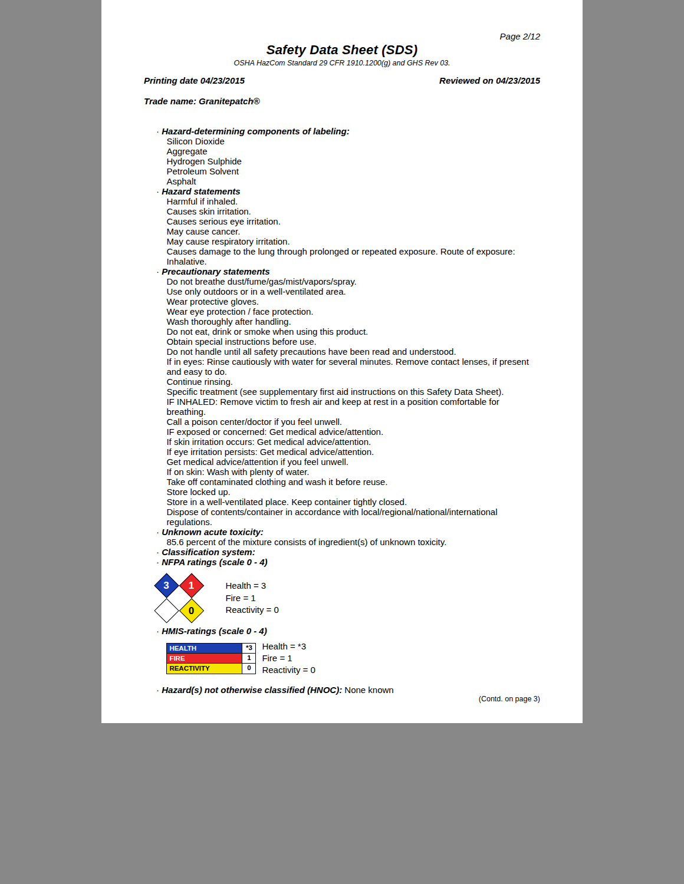Page 2/12
Safety Data Sheet (SDS)
OSHA HazCom Standard 29 CFR 1910.1200(g) and GHS Rev 03.
Printing date 04/23/2015 Reviewed on 04/23/2015
Trade name: Granitepatch®
· Hazard-determining components of labeling:
Silicon Dioxide
Aggregate
Hydrogen Sulphide
Petroleum Solvent
Asphalt
· Hazard statements
Harmful if inhaled.
Causes skin irritation.
Causes serious eye irritation.
May cause cancer.
May cause respiratory irritation.
Causes damage to the lung through prolonged or repeated exposure. Route of exposure: Inhalative.
· Precautionary statements
Do not breathe dust/fume/gas/mist/vapors/spray.
Use only outdoors or in a well-ventilated area.
Wear protective gloves.
Wear eye protection / face protection.
Wash thoroughly after handling.
Do not eat, drink or smoke when using this product.
Obtain special instructions before use.
Do not handle until all safety precautions have been read and understood.
If in eyes: Rinse cautiously with water for several minutes. Remove contact lenses, if present and easy to do.
Continue rinsing.
Specific treatment (see supplementary first aid instructions on this Safety Data Sheet).
IF INHALED: Remove victim to fresh air and keep at rest in a position comfortable for breathing.
Call a poison center/doctor if you feel unwell.
IF exposed or concerned: Get medical advice/attention.
If skin irritation occurs: Get medical advice/attention.
If eye irritation persists: Get medical advice/attention.
Get medical advice/attention if you feel unwell.
If on skin: Wash with plenty of water.
Take off contaminated clothing and wash it before reuse.
Store locked up.
Store in a well-ventilated place. Keep container tightly closed.
Dispose of contents/container in accordance with local/regional/national/international regulations.
· Unknown acute toxicity:
85.6 percent of the mixture consists of ingredient(s) of unknown toxicity.
· Classification system:
· NFPA ratings (scale 0 - 4)
1
3
0
Health = 3
Fire = 1
Reactivity = 0
· HMIS-ratings (scale 0 - 4)
HEALTH
*3
FIRE
1
REACTIVITY
0
Health = *3
Fire = 1
Reactivity = 0
· Hazard(s) not otherwise classified (HNOC): None known
(Contd. on page 3)